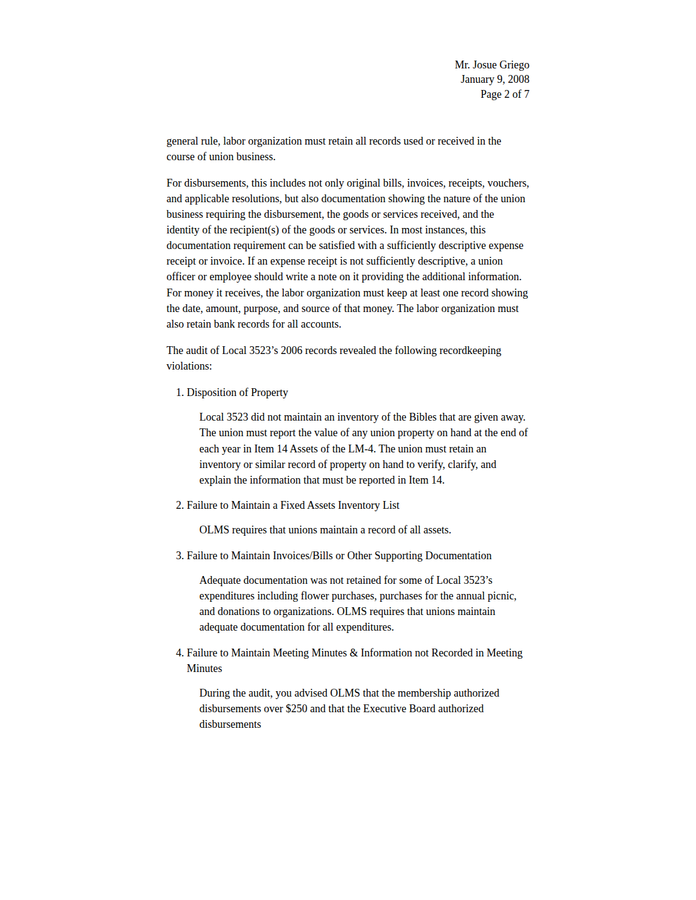Mr. Josue Griego
January 9, 2008
Page 2 of 7
general rule, labor organization must retain all records used or received in the course of union business.
For disbursements, this includes not only original bills, invoices, receipts, vouchers, and applicable resolutions, but also documentation showing the nature of the union business requiring the disbursement, the goods or services received, and the identity of the recipient(s) of the goods or services. In most instances, this documentation requirement can be satisfied with a sufficiently descriptive expense receipt or invoice. If an expense receipt is not sufficiently descriptive, a union officer or employee should write a note on it providing the additional information. For money it receives, the labor organization must keep at least one record showing the date, amount, purpose, and source of that money. The labor organization must also retain bank records for all accounts.
The audit of Local 3523’s 2006 records revealed the following recordkeeping violations:
Disposition of Property
Local 3523 did not maintain an inventory of the Bibles that are given away. The union must report the value of any union property on hand at the end of each year in Item 14 Assets of the LM-4. The union must retain an inventory or similar record of property on hand to verify, clarify, and explain the information that must be reported in Item 14.
Failure to Maintain a Fixed Assets Inventory List
OLMS requires that unions maintain a record of all assets.
Failure to Maintain Invoices/Bills or Other Supporting Documentation
Adequate documentation was not retained for some of Local 3523’s expenditures including flower purchases, purchases for the annual picnic, and donations to organizations. OLMS requires that unions maintain adequate documentation for all expenditures.
Failure to Maintain Meeting Minutes & Information not Recorded in Meeting Minutes
During the audit, you advised OLMS that the membership authorized disbursements over $250 and that the Executive Board authorized disbursements